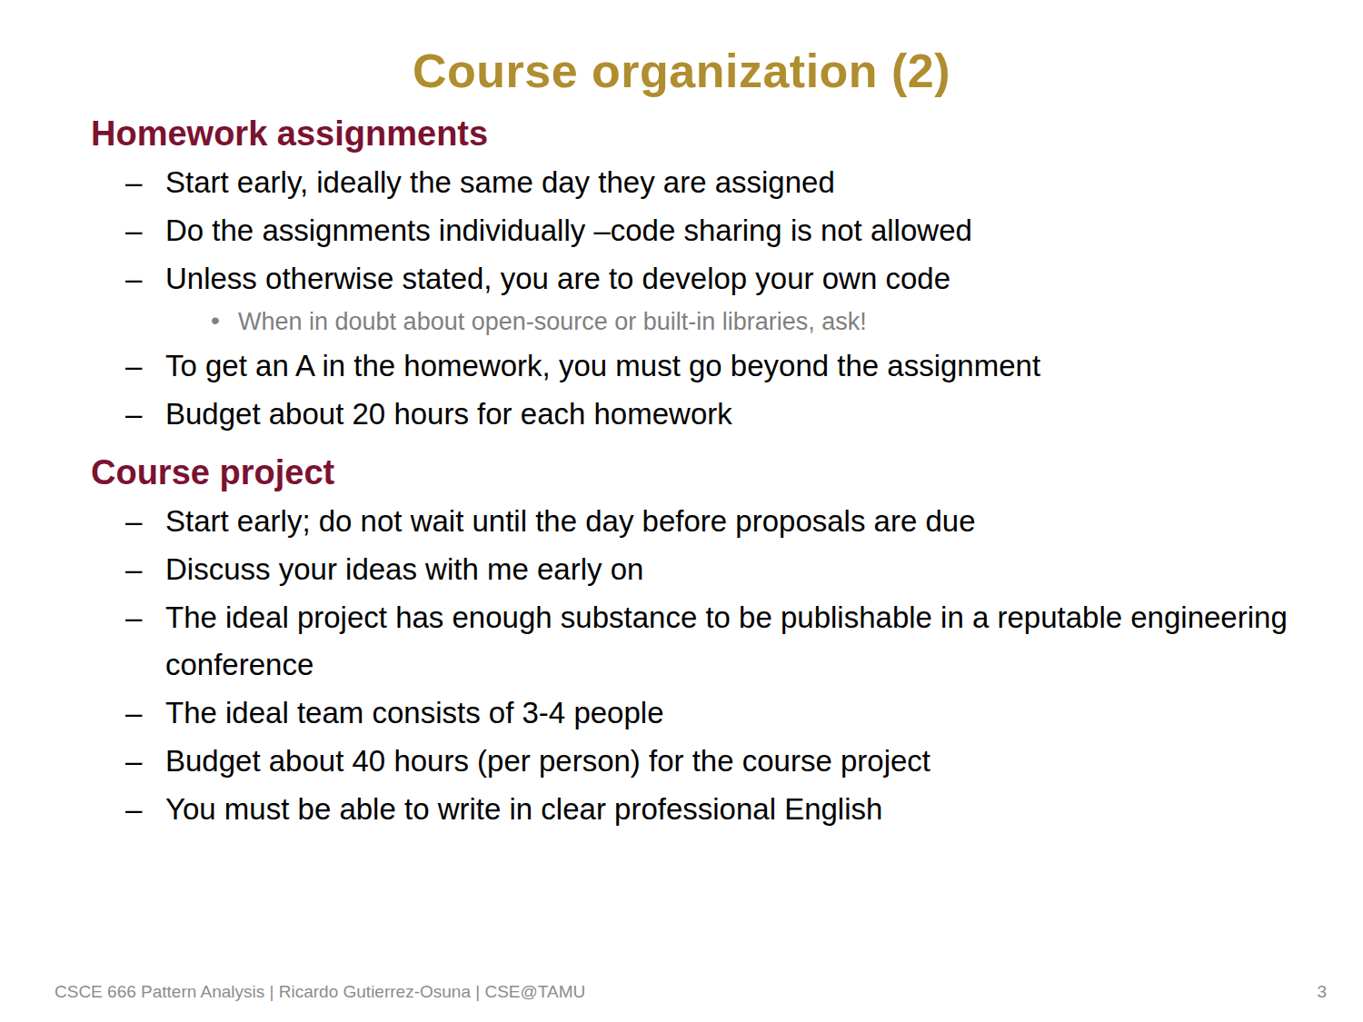Course organization (2)
Homework assignments
Start early, ideally the same day they are assigned
Do the assignments individually –code sharing is not allowed
Unless otherwise stated, you are to develop your own code
When in doubt about open-source or built-in libraries, ask!
To get an A in the homework, you must go beyond the assignment
Budget about 20 hours for each homework
Course project
Start early; do not wait until the day before proposals are due
Discuss your ideas with me early on
The ideal project has enough substance to be publishable in a reputable engineering conference
The ideal team consists of 3-4 people
Budget about 40 hours (per person) for the course project
You must be able to write in clear professional English
CSCE 666 Pattern Analysis | Ricardo Gutierrez-Osuna | CSE@TAMU 3